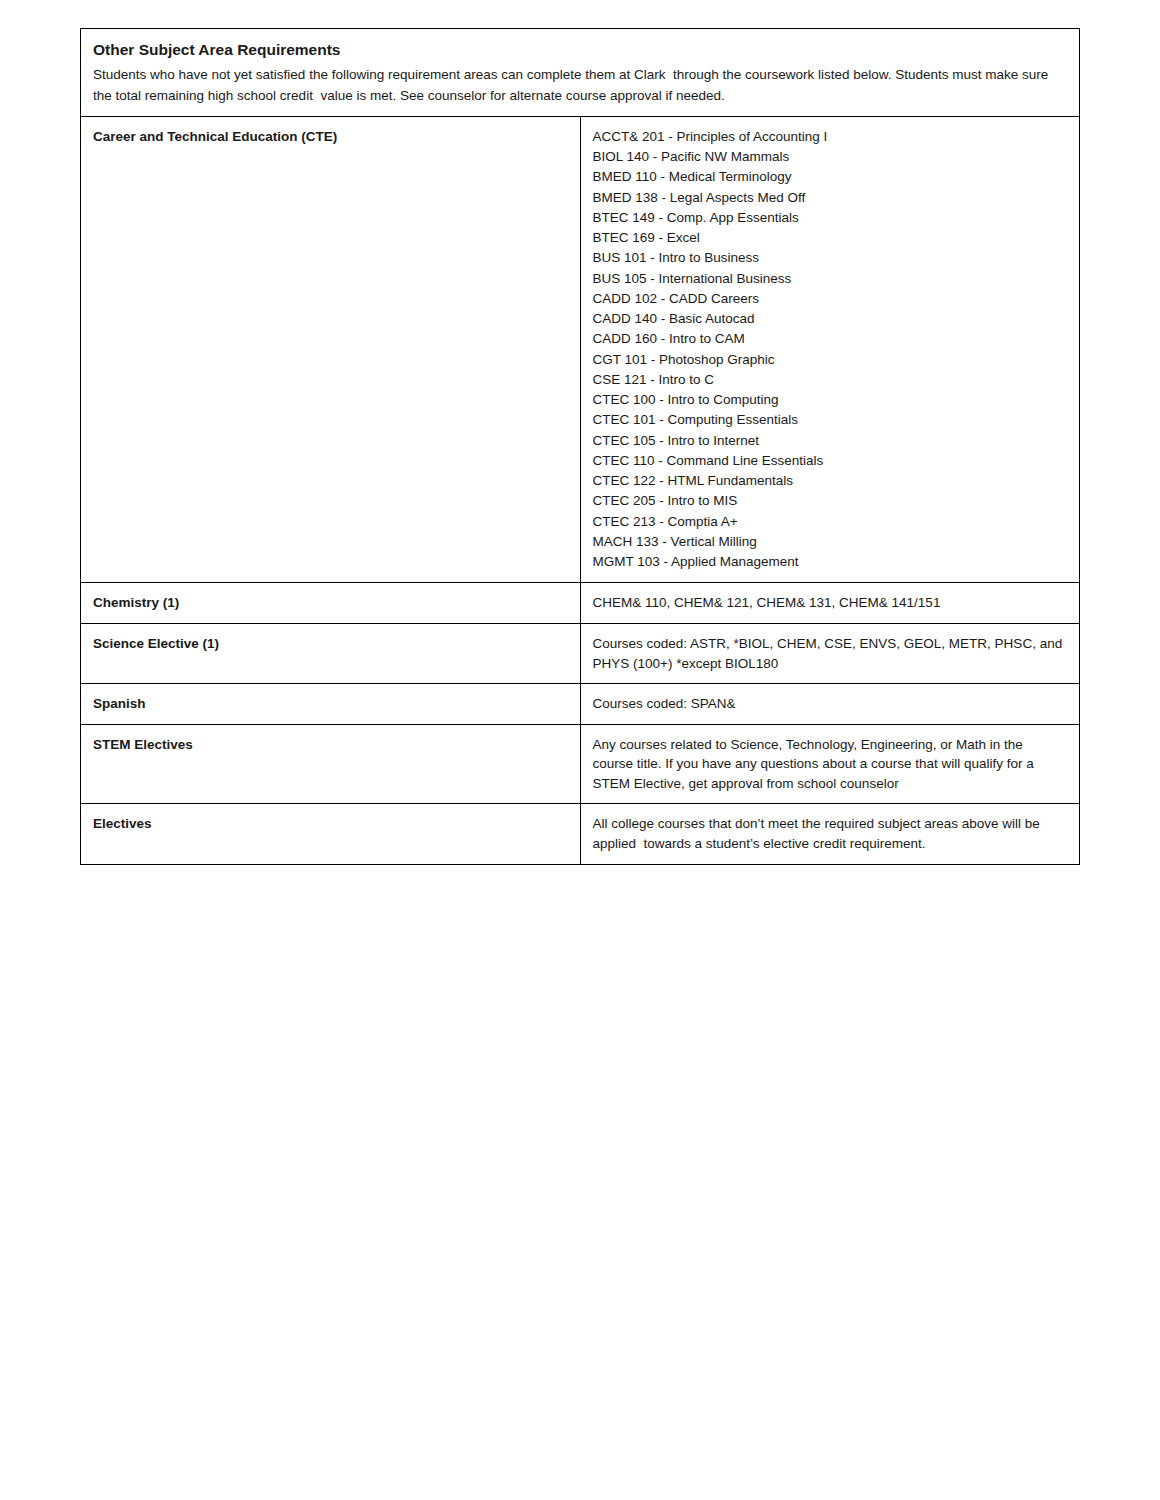| Other Subject Area Requirements Students who have not yet satisfied the following requirement areas can complete them at Clark through the coursework listed below. Students must make sure the total remaining high school credit value is met. See counselor for alternate course approval if needed. |
| Career and Technical Education (CTE) | ACCT& 201 - Principles of Accounting I BIOL 140 - Pacific NW Mammals BMED 110 - Medical Terminology BMED 138 - Legal Aspects Med Off BTEC 149 - Comp. App Essentials BTEC 169 - Excel BUS 101 - Intro to Business BUS 105 - International Business CADD 102 - CADD Careers CADD 140 - Basic Autocad CADD 160 - Intro to CAM CGT 101 - Photoshop Graphic CSE 121 - Intro to C CTEC 100 - Intro to Computing CTEC 101 - Computing Essentials CTEC 105 - Intro to Internet CTEC 110 - Command Line Essentials CTEC 122 - HTML Fundamentals CTEC 205 - Intro to MIS CTEC 213 - Comptia A+ MACH 133 - Vertical Milling MGMT 103 - Applied Management |
| Chemistry (1) | CHEM& 110, CHEM& 121, CHEM& 131, CHEM& 141/151 |
| Science Elective (1) | Courses coded: ASTR, *BIOL, CHEM, CSE, ENVS, GEOL, METR, PHSC, and PHYS (100+) *except BIOL180 |
| Spanish | Courses coded: SPAN& |
| STEM Electives | Any courses related to Science, Technology, Engineering, or Math in the course title. If you have any questions about a course that will qualify for a STEM Elective, get approval from school counselor |
| Electives | All college courses that don’t meet the required subject areas above will be applied towards a student’s elective credit requirement. |